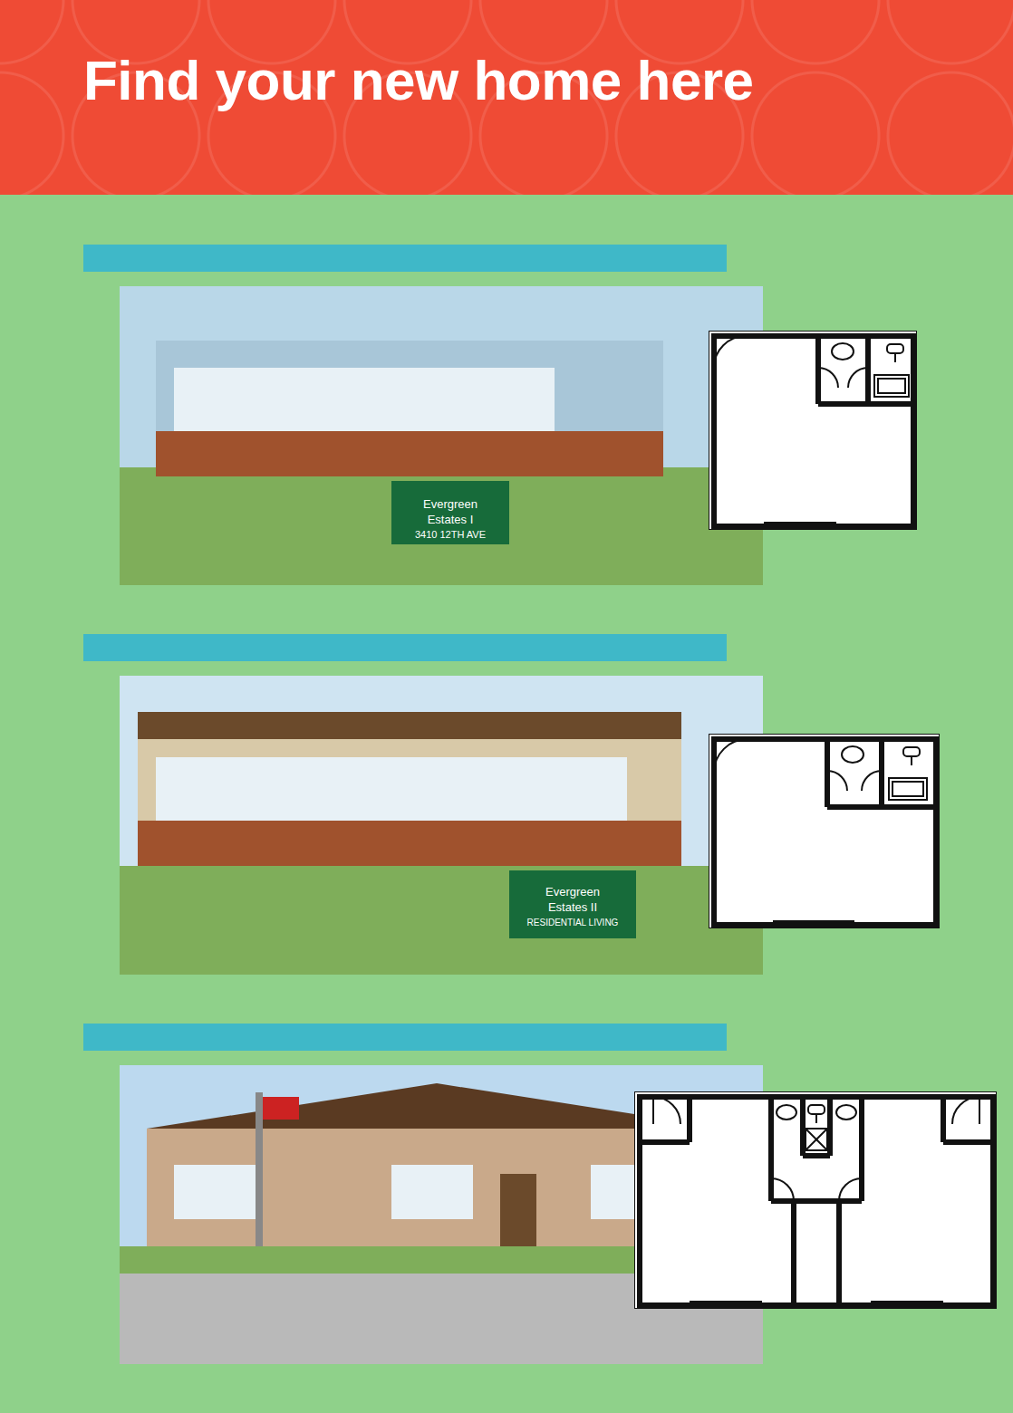Find your new home here